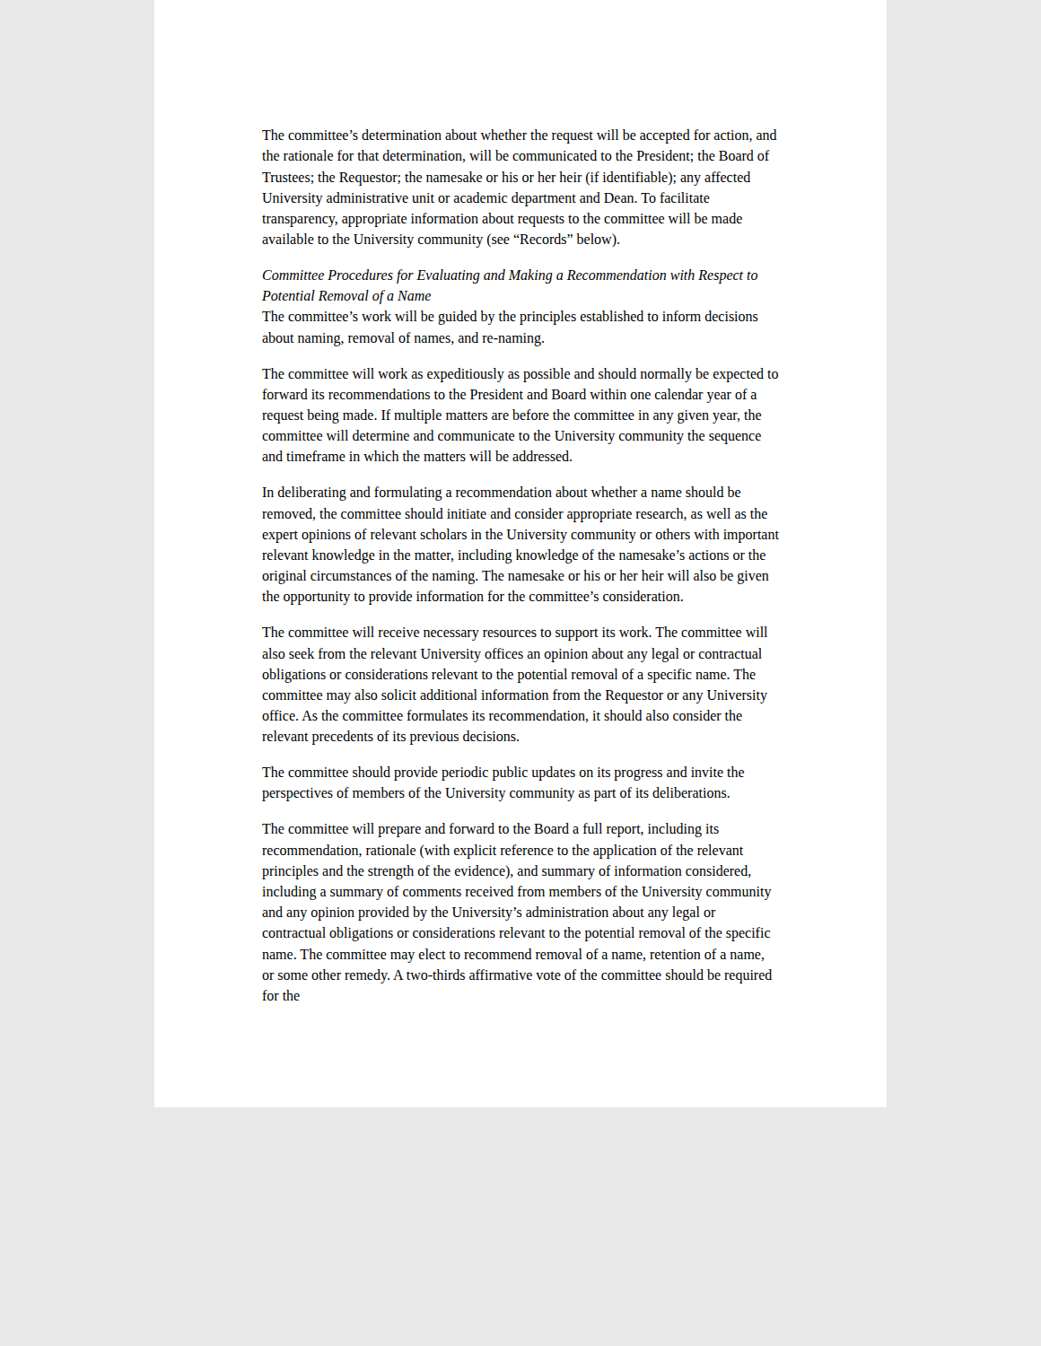The committee’s determination about whether the request will be accepted for action, and the rationale for that determination, will be communicated to the President; the Board of Trustees; the Requestor; the namesake or his or her heir (if identifiable); any affected University administrative unit or academic department and Dean. To facilitate transparency, appropriate information about requests to the committee will be made available to the University community (see “Records” below).
Committee Procedures for Evaluating and Making a Recommendation with Respect to Potential Removal of a Name
The committee’s work will be guided by the principles established to inform decisions about naming, removal of names, and re-naming.
The committee will work as expeditiously as possible and should normally be expected to forward its recommendations to the President and Board within one calendar year of a request being made. If multiple matters are before the committee in any given year, the committee will determine and communicate to the University community the sequence and timeframe in which the matters will be addressed.
In deliberating and formulating a recommendation about whether a name should be removed, the committee should initiate and consider appropriate research, as well as the expert opinions of relevant scholars in the University community or others with important relevant knowledge in the matter, including knowledge of the namesake’s actions or the original circumstances of the naming. The namesake or his or her heir will also be given the opportunity to provide information for the committee’s consideration.
The committee will receive necessary resources to support its work. The committee will also seek from the relevant University offices an opinion about any legal or contractual obligations or considerations relevant to the potential removal of a specific name. The committee may also solicit additional information from the Requestor or any University office. As the committee formulates its recommendation, it should also consider the relevant precedents of its previous decisions.
The committee should provide periodic public updates on its progress and invite the perspectives of members of the University community as part of its deliberations.
The committee will prepare and forward to the Board a full report, including its recommendation, rationale (with explicit reference to the application of the relevant principles and the strength of the evidence), and summary of information considered, including a summary of comments received from members of the University community and any opinion provided by the University’s administration about any legal or contractual obligations or considerations relevant to the potential removal of the specific name. The committee may elect to recommend removal of a name, retention of a name, or some other remedy. A two-thirds affirmative vote of the committee should be required for the